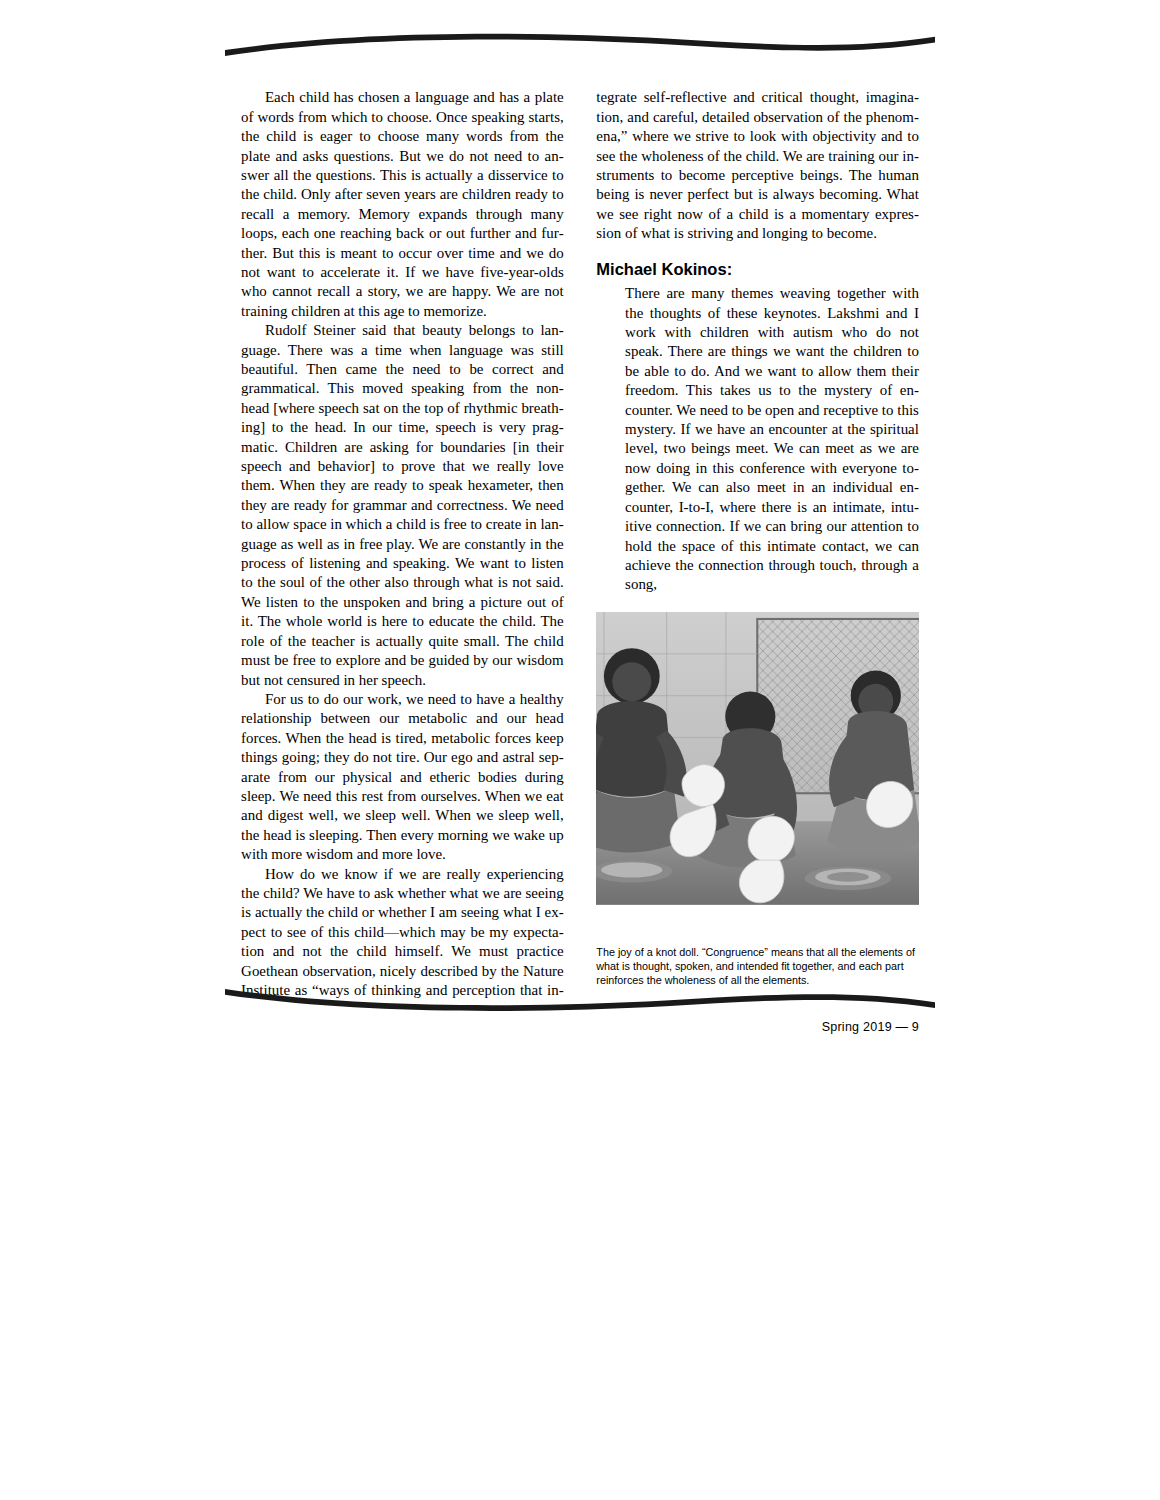Each child has chosen a language and has a plate of words from which to choose. Once speaking starts, the child is eager to choose many words from the plate and asks questions. But we do not need to answer all the questions. This is actually a disservice to the child. Only after seven years are children ready to recall a memory. Memory expands through many loops, each one reaching back or out further and further. But this is meant to occur over time and we do not want to accelerate it. If we have five-year-olds who cannot recall a story, we are happy. We are not training children at this age to memorize.
Rudolf Steiner said that beauty belongs to language. There was a time when language was still beautiful. Then came the need to be correct and grammatical. This moved speaking from the non-head [where speech sat on the top of rhythmic breathing] to the head. In our time, speech is very pragmatic. Children are asking for boundaries [in their speech and behavior] to prove that we really love them. When they are ready to speak hexameter, then they are ready for grammar and correctness. We need to allow space in which a child is free to create in language as well as in free play. We are constantly in the process of listening and speaking. We want to listen to the soul of the other also through what is not said. We listen to the unspoken and bring a picture out of it. The whole world is here to educate the child. The role of the teacher is actually quite small. The child must be free to explore and be guided by our wisdom but not censured in her speech.
For us to do our work, we need to have a healthy relationship between our metabolic and our head forces. When the head is tired, metabolic forces keep things going; they do not tire. Our ego and astral separate from our physical and etheric bodies during sleep. We need this rest from ourselves. When we eat and digest well, we sleep well. When we sleep well, the head is sleeping. Then every morning we wake up with more wisdom and more love.
How do we know if we are really experiencing the child? We have to ask whether what we are seeing is actually the child or whether I am seeing what I expect to see of this child—which may be my expectation and not the child himself. We must practice Goethean observation, nicely described by the Nature Institute as “ways of thinking and perception that integrate self-reflective and critical thought, imagination, and careful, detailed observation of the phenomena,” where we strive to look with objectivity and to see the wholeness of the child. We are training our instruments to become perceptive beings. The human being is never perfect but is always becoming. What we see right now of a child is a momentary expression of what is striving and longing to become.
Michael Kokinos:
There are many themes weaving together with the thoughts of these keynotes. Lakshmi and I work with children with autism who do not speak. There are things we want the children to be able to do. And we want to allow them their freedom. This takes us to the mystery of encounter. We need to be open and receptive to this mystery. If we have an encounter at the spiritual level, two beings meet. We can meet as we are now doing in this conference with everyone together. We can also meet in an individual encounter, I-to-I, where there is an intimate, intuitive connection. If we can bring our attention to hold the space of this intimate contact, we can achieve the connection through touch, through a song,
The joy of a knot doll. “Congruence” means that all the elements of what is thought, spoken, and intended fit together, and each part reinforces the wholeness of all the elements.
Spring 2019—9